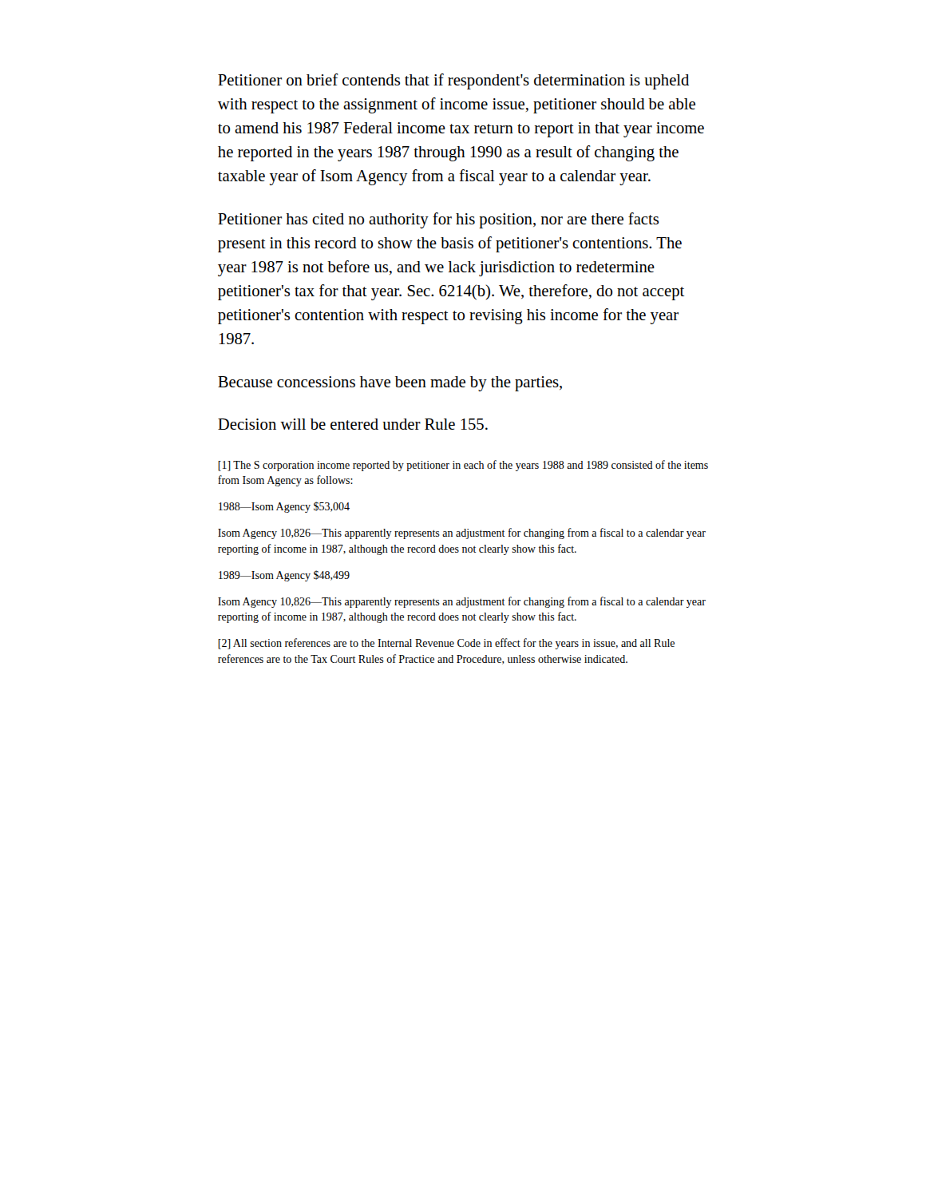Petitioner on brief contends that if respondent's determination is upheld with respect to the assignment of income issue, petitioner should be able to amend his 1987 Federal income tax return to report in that year income he reported in the years 1987 through 1990 as a result of changing the taxable year of Isom Agency from a fiscal year to a calendar year.
Petitioner has cited no authority for his position, nor are there facts present in this record to show the basis of petitioner's contentions. The year 1987 is not before us, and we lack jurisdiction to redetermine petitioner's tax for that year. Sec. 6214(b). We, therefore, do not accept petitioner's contention with respect to revising his income for the year 1987.
Because concessions have been made by the parties,
Decision will be entered under Rule 155.
[1] The S corporation income reported by petitioner in each of the years 1988 and 1989 consisted of the items from Isom Agency as follows:
1988—Isom Agency $53,004
Isom Agency 10,826—This apparently represents an adjustment for changing from a fiscal to a calendar year reporting of income in 1987, although the record does not clearly show this fact.
1989—Isom Agency $48,499
Isom Agency 10,826—This apparently represents an adjustment for changing from a fiscal to a calendar year reporting of income in 1987, although the record does not clearly show this fact.
[2] All section references are to the Internal Revenue Code in effect for the years in issue, and all Rule references are to the Tax Court Rules of Practice and Procedure, unless otherwise indicated.